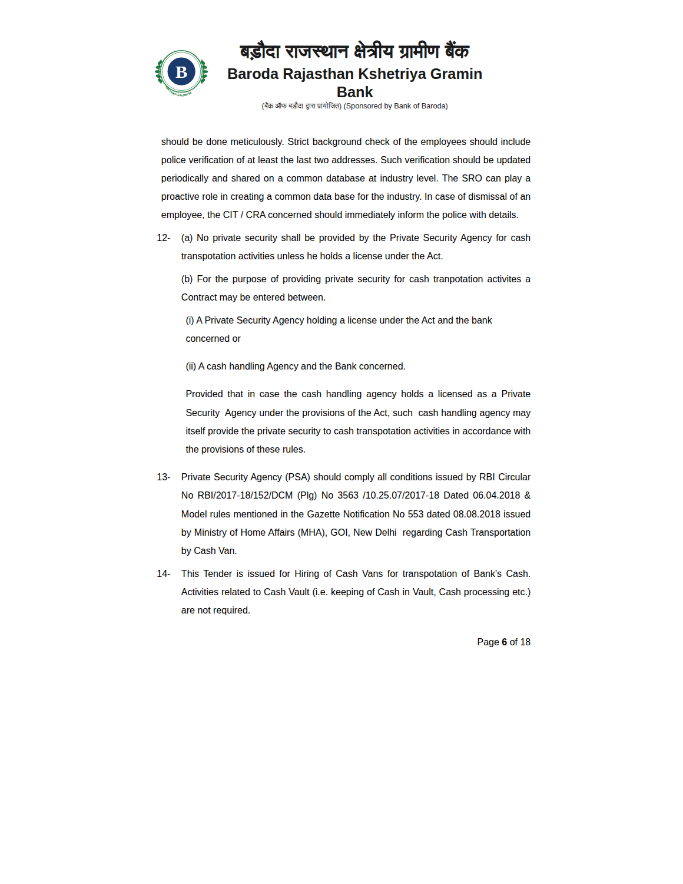B बड़ौदा राजस्थान क्षेत्रीय ग्रामीण बैंक
बड़ौदा राजस्थान क्षेत्रीय ग्रामीण बैंक
Baroda Rajasthan Kshetriya Gramin Bank
(बैंक ऑफ बड़ौदा द्वारा प्रायोजित) (Sponsored by Bank of Baroda)
should be done meticulously. Strict background check of the employees should include police verification of at least the last two addresses. Such verification should be updated periodically and shared on a common database at industry level. The SRO can play a proactive role in creating a common data base for the industry. In case of dismissal of an employee, the CIT / CRA concerned should immediately inform the police with details.
12-
(a) No private security shall be provided by the Private Security Agency for cash transpotation activities unless he holds a license under the Act.
(b) For the purpose of providing private security for cash tranpotation activites a Contract may be entered between.
(i) A Private Security Agency holding a license under the Act and the bank concerned or
(ii) A cash handling Agency and the Bank concerned.
Provided that in case the cash handling agency holds a licensed as a Private Security Agency under the provisions of the Act, such cash handling agency may itself provide the private security to cash transpotation activities in accordance with the provisions of these rules.
13- Private Security Agency (PSA) should comply all conditions issued by RBI Circular No RBI/2017-18/152/DCM (Plg) No 3563 /10.25.07/2017-18 Dated 06.04.2018 & Model rules mentioned in the Gazette Notification No 553 dated 08.08.2018 issued by Ministry of Home Affairs (MHA), GOI, New Delhi regarding Cash Transportation by Cash Van.
14- This Tender is issued for Hiring of Cash Vans for transpotation of Bank's Cash. Activities related to Cash Vault (i.e. keeping of Cash in Vault, Cash processing etc.) are not required.
Page 6 of 18